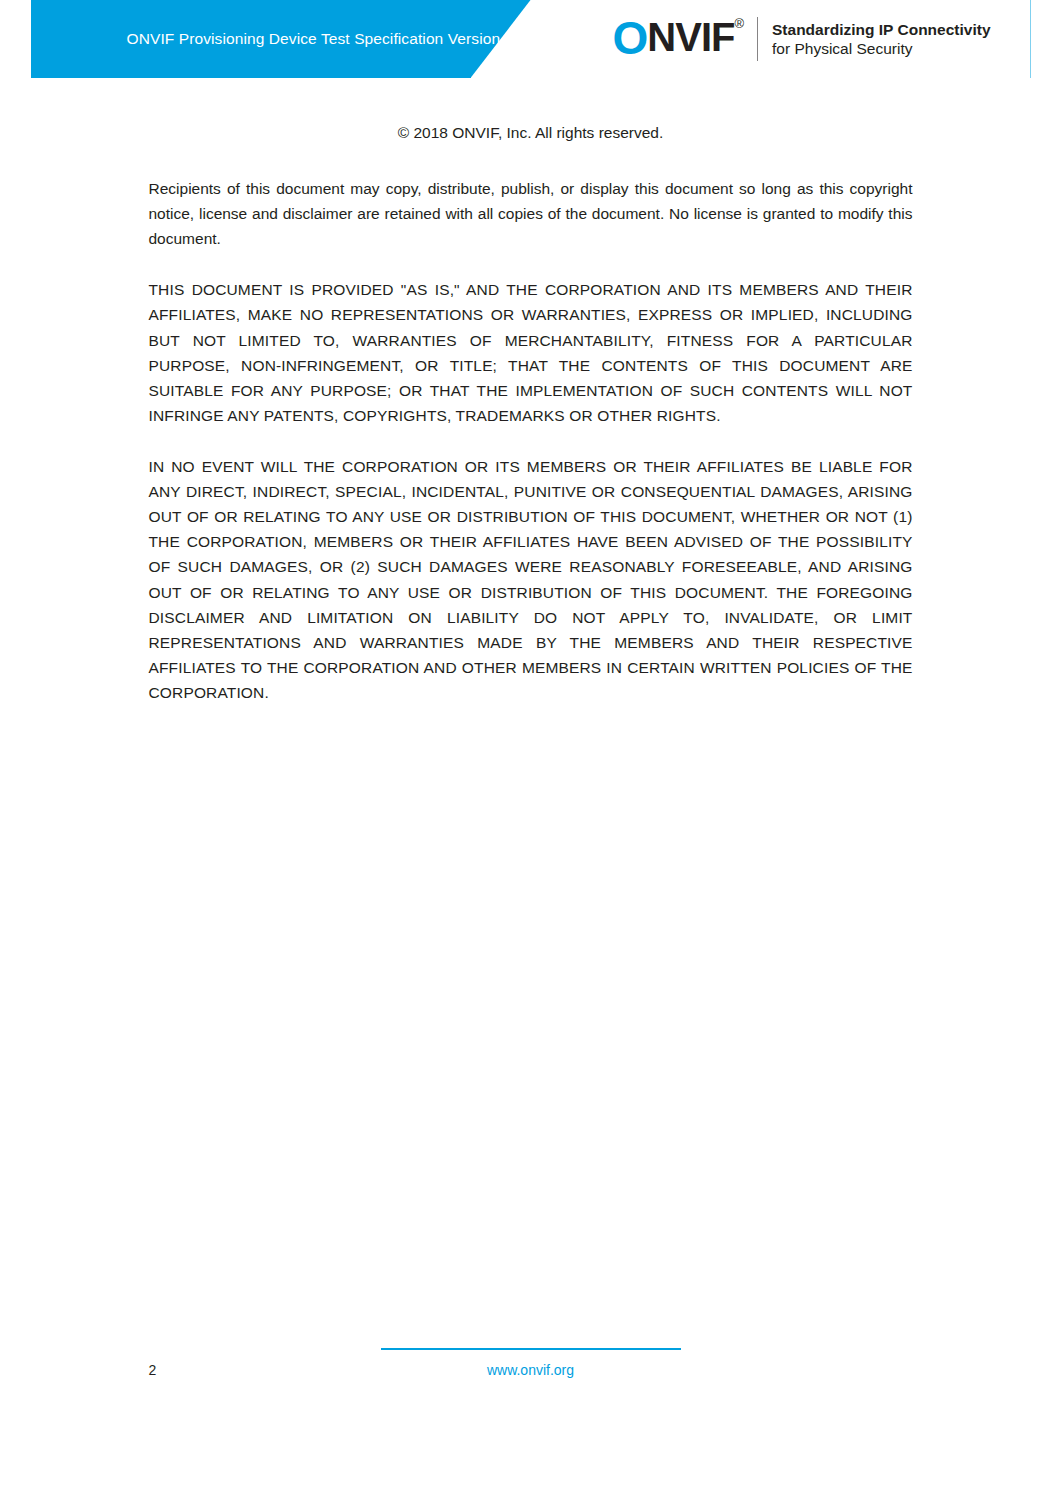ONVIF Provisioning Device Test Specification Version 18.06
ONVIF®
Standardizing IP Connectivity
for Physical Security
© 2018 ONVIF, Inc. All rights reserved.
Recipients of this document may copy, distribute, publish, or display this document so long as this copyright notice, license and disclaimer are retained with all copies of the document. No license is granted to modify this document.
THIS DOCUMENT IS PROVIDED "AS IS," AND THE CORPORATION AND ITS MEMBERS AND THEIR AFFILIATES, MAKE NO REPRESENTATIONS OR WARRANTIES, EXPRESS OR IMPLIED, INCLUDING BUT NOT LIMITED TO, WARRANTIES OF MERCHANTABILITY, FITNESS FOR A PARTICULAR PURPOSE, NON-INFRINGEMENT, OR TITLE; THAT THE CONTENTS OF THIS DOCUMENT ARE SUITABLE FOR ANY PURPOSE; OR THAT THE IMPLEMENTATION OF SUCH CONTENTS WILL NOT INFRINGE ANY PATENTS, COPYRIGHTS, TRADEMARKS OR OTHER RIGHTS.
IN NO EVENT WILL THE CORPORATION OR ITS MEMBERS OR THEIR AFFILIATES BE LIABLE FOR ANY DIRECT, INDIRECT, SPECIAL, INCIDENTAL, PUNITIVE OR CONSEQUENTIAL DAMAGES, ARISING OUT OF OR RELATING TO ANY USE OR DISTRIBUTION OF THIS DOCUMENT, WHETHER OR NOT (1) THE CORPORATION, MEMBERS OR THEIR AFFILIATES HAVE BEEN ADVISED OF THE POSSIBILITY OF SUCH DAMAGES, OR (2) SUCH DAMAGES WERE REASONABLY FORESEEABLE, AND ARISING OUT OF OR RELATING TO ANY USE OR DISTRIBUTION OF THIS DOCUMENT. THE FOREGOING DISCLAIMER AND LIMITATION ON LIABILITY DO NOT APPLY TO, INVALIDATE, OR LIMIT REPRESENTATIONS AND WARRANTIES MADE BY THE MEMBERS AND THEIR RESPECTIVE AFFILIATES TO THE CORPORATION AND OTHER MEMBERS IN CERTAIN WRITTEN POLICIES OF THE CORPORATION.
2
www.onvif.org